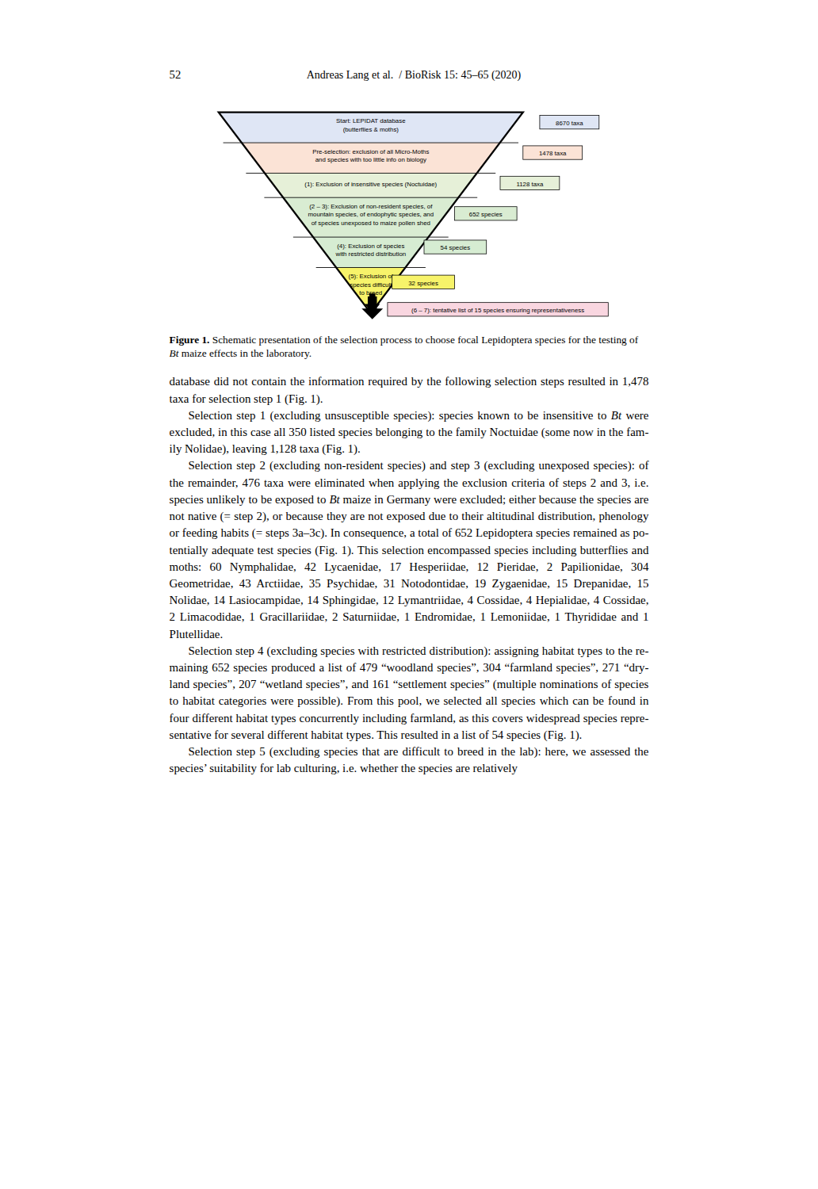52 Andreas Lang et al. / BioRisk 15: 45–65 (2020)
Start: LEPIDAT database (butterflies & moths) Pre-selection: exclusion of all Micro-Moths and species with too little info on biology (1): Exclusion of insensitive species (Noctuidae) (2 – 3): Exclusion of non-resident species, of mountain species, of endophytic species, and of species unexposed to maize pollen shed (4): Exclusion of species with restricted distribution (5): Exclusion of species difficult to breed 8670 taxa 1478 taxa 1128 taxa 652 species 54 species 32 species (6 – 7): tentative list of 15 species ensuring representativeness
Figure 1. Schematic presentation of the selection process to choose focal Lepidoptera species for the testing of Bt maize effects in the laboratory.
database did not contain the information required by the following selection steps resulted in 1,478 taxa for selection step 1 (Fig. 1).
Selection step 1 (excluding unsusceptible species): species known to be insensitive to Bt were excluded, in this case all 350 listed species belonging to the family Noctuidae (some now in the family Nolidae), leaving 1,128 taxa (Fig. 1).
Selection step 2 (excluding non-resident species) and step 3 (excluding unexposed species): of the remainder, 476 taxa were eliminated when applying the exclusion criteria of steps 2 and 3, i.e. species unlikely to be exposed to Bt maize in Germany were excluded; either because the species are not native (= step 2), or because they are not exposed due to their altitudinal distribution, phenology or feeding habits (= steps 3a–3c). In consequence, a total of 652 Lepidoptera species remained as potentially adequate test species (Fig. 1). This selection encompassed species including butterflies and moths: 60 Nymphalidae, 42 Lycaenidae, 17 Hesperiidae, 12 Pieridae, 2 Papilionidae, 304 Geometridae, 43 Arctiidae, 35 Psychidae, 31 Notodontidae, 19 Zygaenidae, 15 Drepanidae, 15 Nolidae, 14 Lasiocampidae, 14 Sphingidae, 12 Lymantriidae, 4 Cossidae, 4 Hepialidae, 4 Cossidae, 2 Limacodidae, 1 Gracillariidae, 2 Saturniidae, 1 Endromidae, 1 Lemoniidae, 1 Thyrididae and 1 Plutellidae.
Selection step 4 (excluding species with restricted distribution): assigning habitat types to the remaining 652 species produced a list of 479 “woodland species”, 304 “farmland species”, 271 “dryland species”, 207 “wetland species”, and 161 “settlement species” (multiple nominations of species to habitat categories were possible). From this pool, we selected all species which can be found in four different habitat types concurrently including farmland, as this covers widespread species representative for several different habitat types. This resulted in a list of 54 species (Fig. 1).
Selection step 5 (excluding species that are difficult to breed in the lab): here, we assessed the species’ suitability for lab culturing, i.e. whether the species are relatively